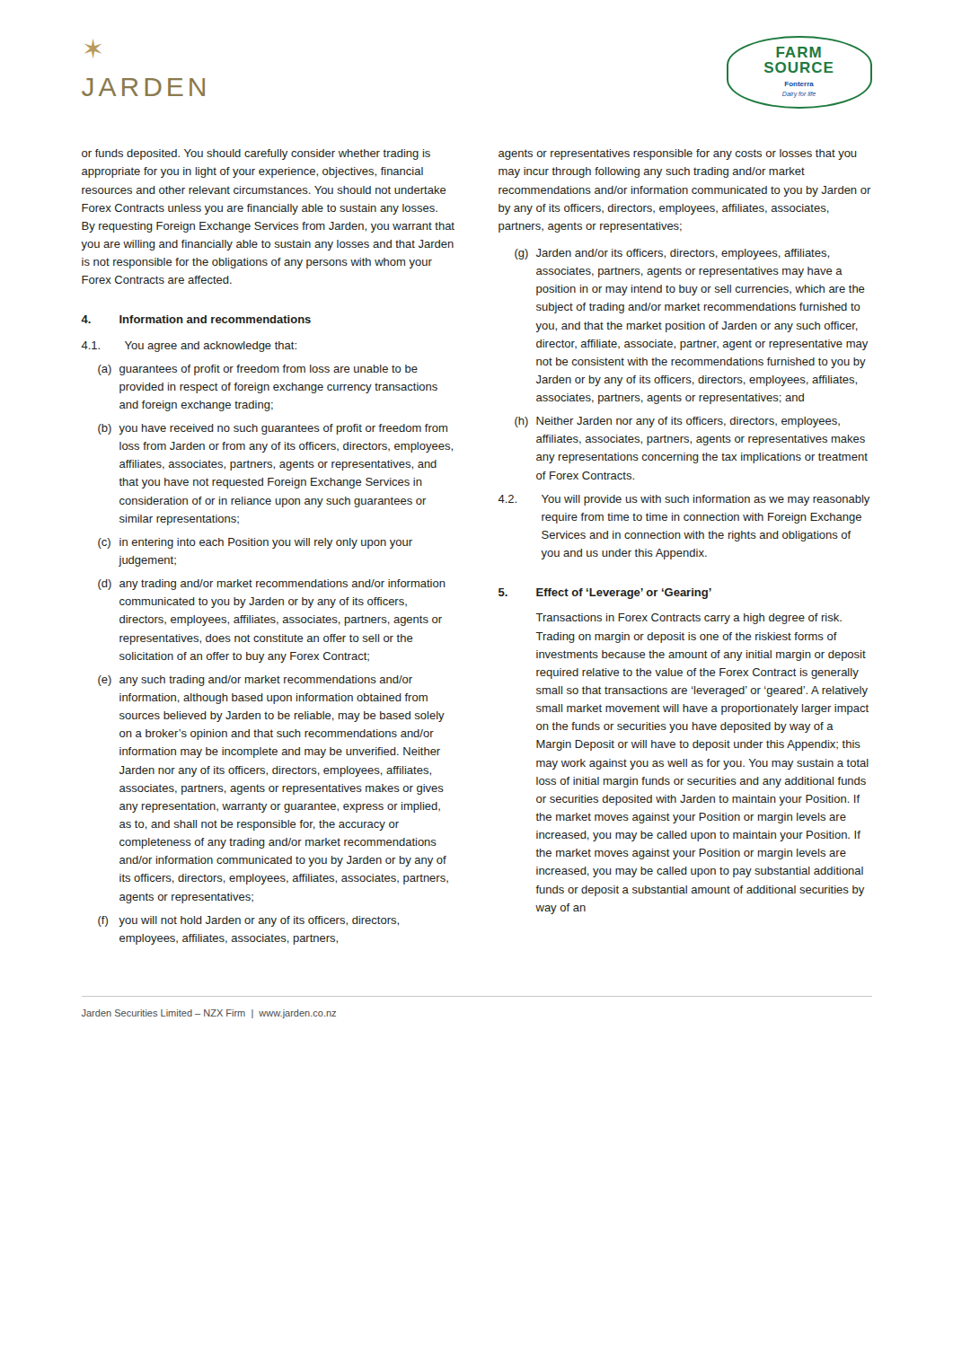✶
JARDEN
FARM
SOURCE
Fonterra
Dairy for life
or funds deposited. You should carefully consider whether trading is appropriate for you in light of your experience, objectives, financial resources and other relevant circumstances. You should not undertake Forex Contracts unless you are financially able to sustain any losses. By requesting Foreign Exchange Services from Jarden, you warrant that you are willing and financially able to sustain any losses and that Jarden is not responsible for the obligations of any persons with whom your Forex Contracts are affected.
4.
Information and recommendations
4.1.
You agree and acknowledge that:
(a)
guarantees of profit or freedom from loss are unable to be provided in respect of foreign exchange currency transactions and foreign exchange trading;
(b)
you have received no such guarantees of profit or freedom from loss from Jarden or from any of its officers, directors, employees, affiliates, associates, partners, agents or representatives, and that you have not requested Foreign Exchange Services in consideration of or in reliance upon any such guarantees or similar representations;
(c)
in entering into each Position you will rely only upon your judgement;
(d)
any trading and/or market recommendations and/or information communicated to you by Jarden or by any of its officers, directors, employees, affiliates, associates, partners, agents or representatives, does not constitute an offer to sell or the solicitation of an offer to buy any Forex Contract;
(e)
any such trading and/or market recommendations and/or information, although based upon information obtained from sources believed by Jarden to be reliable, may be based solely on a broker’s opinion and that such recommendations and/or information may be incomplete and may be unverified. Neither Jarden nor any of its officers, directors, employees, affiliates, associates, partners, agents or representatives makes or gives any representation, warranty or guarantee, express or implied, as to, and shall not be responsible for, the accuracy or completeness of any trading and/or market recommendations and/or information communicated to you by Jarden or by any of its officers, directors, employees, affiliates, associates, partners, agents or representatives;
(f)
you will not hold Jarden or any of its officers, directors, employees, affiliates, associates, partners,
agents or representatives responsible for any costs or losses that you may incur through following any such trading and/or market recommendations and/or information communicated to you by Jarden or by any of its officers, directors, employees, affiliates, associates, partners, agents or representatives;
(g)
Jarden and/or its officers, directors, employees, affiliates, associates, partners, agents or representatives may have a position in or may intend to buy or sell currencies, which are the subject of trading and/or market recommendations furnished to you, and that the market position of Jarden or any such officer, director, affiliate, associate, partner, agent or representative may not be consistent with the recommendations furnished to you by Jarden or by any of its officers, directors, employees, affiliates, associates, partners, agents or representatives; and
(h)
Neither Jarden nor any of its officers, directors, employees, affiliates, associates, partners, agents or representatives makes any representations concerning the tax implications or treatment of Forex Contracts.
4.2.
You will provide us with such information as we may reasonably require from time to time in connection with Foreign Exchange Services and in connection with the rights and obligations of you and us under this Appendix.
5.
Effect of ‘Leverage’ or ‘Gearing’
Transactions in Forex Contracts carry a high degree of risk. Trading on margin or deposit is one of the riskiest forms of investments because the amount of any initial margin or deposit required relative to the value of the Forex Contract is generally small so that transactions are ‘leveraged’ or ‘geared’. A relatively small market movement will have a proportionately larger impact on the funds or securities you have deposited by way of a Margin Deposit or will have to deposit under this Appendix; this may work against you as well as for you. You may sustain a total loss of initial margin funds or securities and any additional funds or securities deposited with Jarden to maintain your Position. If the market moves against your Position or margin levels are increased, you may be called upon to maintain your Position. If the market moves against your Position or margin levels are increased, you may be called upon to pay substantial additional funds or deposit a substantial amount of additional securities by way of an
Jarden Securities Limited – NZX Firm | www.jarden.co.nz